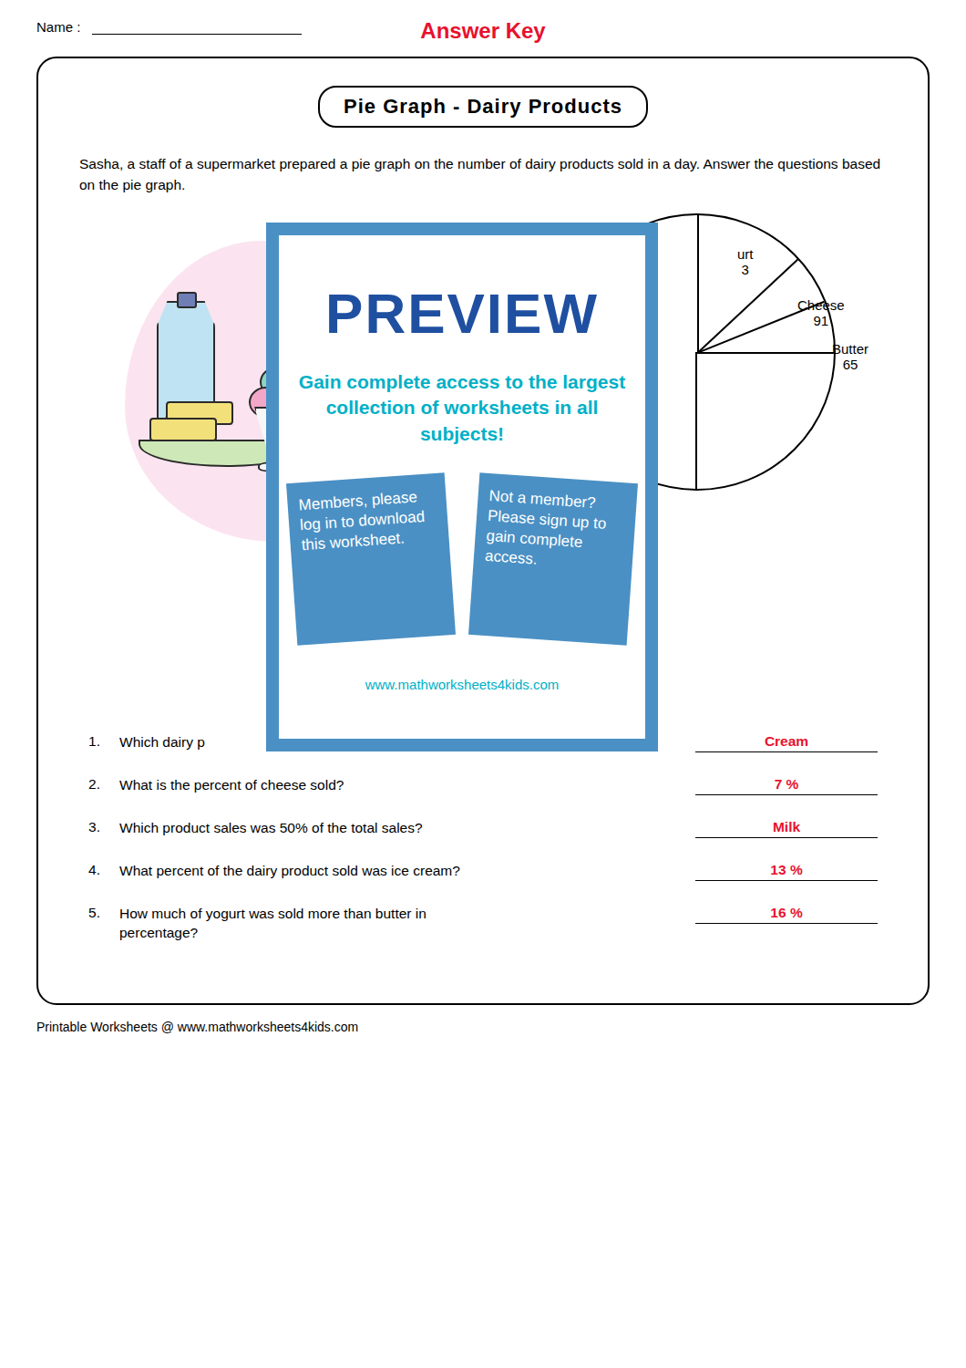Name :
Answer Key
Pie Graph - Dairy Products
Sasha, a staff of a supermarket prepared a pie graph on the number of dairy products sold in a day. Answer the questions based on the pie graph.
Milk
urt
3
Cheese
91
Butter
65
PREVIEW
Gain complete access to the largest
collection of worksheets in all subjects!
Members, please log in to download this worksheet.
Not a member? Please sign up to gain complete access.
www.mathworksheets4kids.com
Which dairy p Cream
What is the percent of cheese sold? 7 %
Which product sales was 50% of the total sales? Milk
What percent of the dairy product sold was ice cream? 13 %
How much of yogurt was sold more than butter in
percentage? 16 %
Printable Worksheets @ www.mathworksheets4kids.com